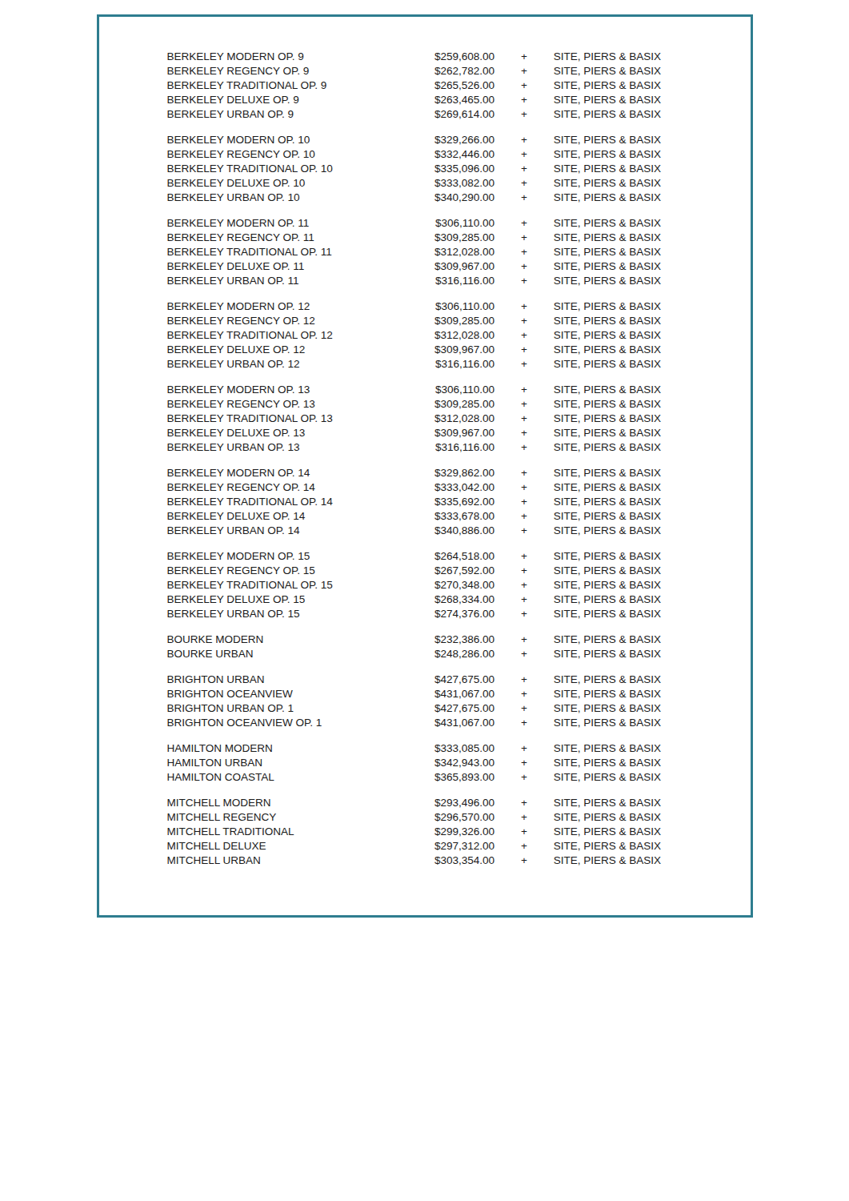| BERKELEY MODERN OP. 9 | $259,608.00 | + | SITE, PIERS & BASIX |
| BERKELEY REGENCY OP. 9 | $262,782.00 | + | SITE, PIERS & BASIX |
| BERKELEY TRADITIONAL OP. 9 | $265,526.00 | + | SITE, PIERS & BASIX |
| BERKELEY DELUXE OP. 9 | $263,465.00 | + | SITE, PIERS & BASIX |
| BERKELEY URBAN OP. 9 | $269,614.00 | + | SITE, PIERS & BASIX |
| BERKELEY MODERN OP. 10 | $329,266.00 | + | SITE, PIERS & BASIX |
| BERKELEY REGENCY OP. 10 | $332,446.00 | + | SITE, PIERS & BASIX |
| BERKELEY TRADITIONAL OP. 10 | $335,096.00 | + | SITE, PIERS & BASIX |
| BERKELEY DELUXE OP. 10 | $333,082.00 | + | SITE, PIERS & BASIX |
| BERKELEY URBAN OP. 10 | $340,290.00 | + | SITE, PIERS & BASIX |
| BERKELEY MODERN OP. 11 | $306,110.00 | + | SITE, PIERS & BASIX |
| BERKELEY REGENCY OP. 11 | $309,285.00 | + | SITE, PIERS & BASIX |
| BERKELEY TRADITIONAL OP. 11 | $312,028.00 | + | SITE, PIERS & BASIX |
| BERKELEY DELUXE OP. 11 | $309,967.00 | + | SITE, PIERS & BASIX |
| BERKELEY URBAN OP. 11 | $316,116.00 | + | SITE, PIERS & BASIX |
| BERKELEY MODERN OP. 12 | $306,110.00 | + | SITE, PIERS & BASIX |
| BERKELEY REGENCY OP. 12 | $309,285.00 | + | SITE, PIERS & BASIX |
| BERKELEY TRADITIONAL OP. 12 | $312,028.00 | + | SITE, PIERS & BASIX |
| BERKELEY DELUXE OP. 12 | $309,967.00 | + | SITE, PIERS & BASIX |
| BERKELEY URBAN OP. 12 | $316,116.00 | + | SITE, PIERS & BASIX |
| BERKELEY MODERN OP. 13 | $306,110.00 | + | SITE, PIERS & BASIX |
| BERKELEY REGENCY OP. 13 | $309,285.00 | + | SITE, PIERS & BASIX |
| BERKELEY TRADITIONAL OP. 13 | $312,028.00 | + | SITE, PIERS & BASIX |
| BERKELEY DELUXE OP. 13 | $309,967.00 | + | SITE, PIERS & BASIX |
| BERKELEY URBAN OP. 13 | $316,116.00 | + | SITE, PIERS & BASIX |
| BERKELEY MODERN OP. 14 | $329,862.00 | + | SITE, PIERS & BASIX |
| BERKELEY REGENCY OP. 14 | $333,042.00 | + | SITE, PIERS & BASIX |
| BERKELEY TRADITIONAL OP. 14 | $335,692.00 | + | SITE, PIERS & BASIX |
| BERKELEY DELUXE OP. 14 | $333,678.00 | + | SITE, PIERS & BASIX |
| BERKELEY URBAN OP. 14 | $340,886.00 | + | SITE, PIERS & BASIX |
| BERKELEY MODERN OP. 15 | $264,518.00 | + | SITE, PIERS & BASIX |
| BERKELEY REGENCY OP. 15 | $267,592.00 | + | SITE, PIERS & BASIX |
| BERKELEY TRADITIONAL OP. 15 | $270,348.00 | + | SITE, PIERS & BASIX |
| BERKELEY DELUXE OP. 15 | $268,334.00 | + | SITE, PIERS & BASIX |
| BERKELEY URBAN OP. 15 | $274,376.00 | + | SITE, PIERS & BASIX |
| BOURKE MODERN | $232,386.00 | + | SITE, PIERS & BASIX |
| BOURKE URBAN | $248,286.00 | + | SITE, PIERS & BASIX |
| BRIGHTON URBAN | $427,675.00 | + | SITE, PIERS & BASIX |
| BRIGHTON OCEANVIEW | $431,067.00 | + | SITE, PIERS & BASIX |
| BRIGHTON URBAN OP. 1 | $427,675.00 | + | SITE, PIERS & BASIX |
| BRIGHTON OCEANVIEW OP. 1 | $431,067.00 | + | SITE, PIERS & BASIX |
| HAMILTON MODERN | $333,085.00 | + | SITE, PIERS & BASIX |
| HAMILTON URBAN | $342,943.00 | + | SITE, PIERS & BASIX |
| HAMILTON COASTAL | $365,893.00 | + | SITE, PIERS & BASIX |
| MITCHELL MODERN | $293,496.00 | + | SITE, PIERS & BASIX |
| MITCHELL REGENCY | $296,570.00 | + | SITE, PIERS & BASIX |
| MITCHELL TRADITIONAL | $299,326.00 | + | SITE, PIERS & BASIX |
| MITCHELL DELUXE | $297,312.00 | + | SITE, PIERS & BASIX |
| MITCHELL URBAN | $303,354.00 | + | SITE, PIERS & BASIX |